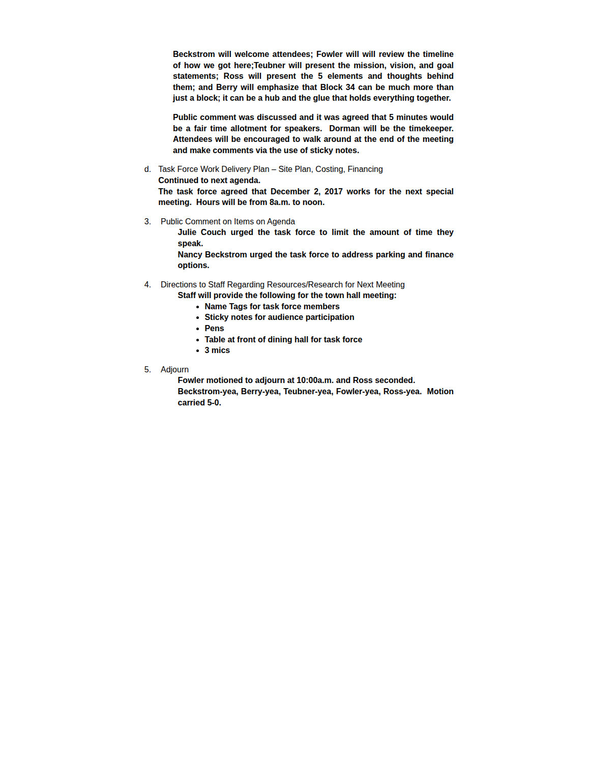Beckstrom will welcome attendees; Fowler will will review the timeline of how we got here;Teubner will present the mission, vision, and goal statements; Ross will present the 5 elements and thoughts behind them; and Berry will emphasize that Block 34 can be much more than just a block; it can be a hub and the glue that holds everything together.
Public comment was discussed and it was agreed that 5 minutes would be a fair time allotment for speakers. Dorman will be the timekeeper. Attendees will be encouraged to walk around at the end of the meeting and make comments via the use of sticky notes.
Task Force Work Delivery Plan – Site Plan, Costing, Financing
Continued to next agenda.
The task force agreed that December 2, 2017 works for the next special meeting. Hours will be from 8a.m. to noon.
Public Comment on Items on Agenda
Julie Couch urged the task force to limit the amount of time they speak.
Nancy Beckstrom urged the task force to address parking and finance options.
Directions to Staff Regarding Resources/Research for Next Meeting
Staff will provide the following for the town hall meeting:
Name Tags for task force members
Sticky notes for audience participation
Pens
Table at front of dining hall for task force
3 mics
Adjourn
Fowler motioned to adjourn at 10:00a.m. and Ross seconded.
Beckstrom-yea, Berry-yea, Teubner-yea, Fowler-yea, Ross-yea. Motion carried 5-0.